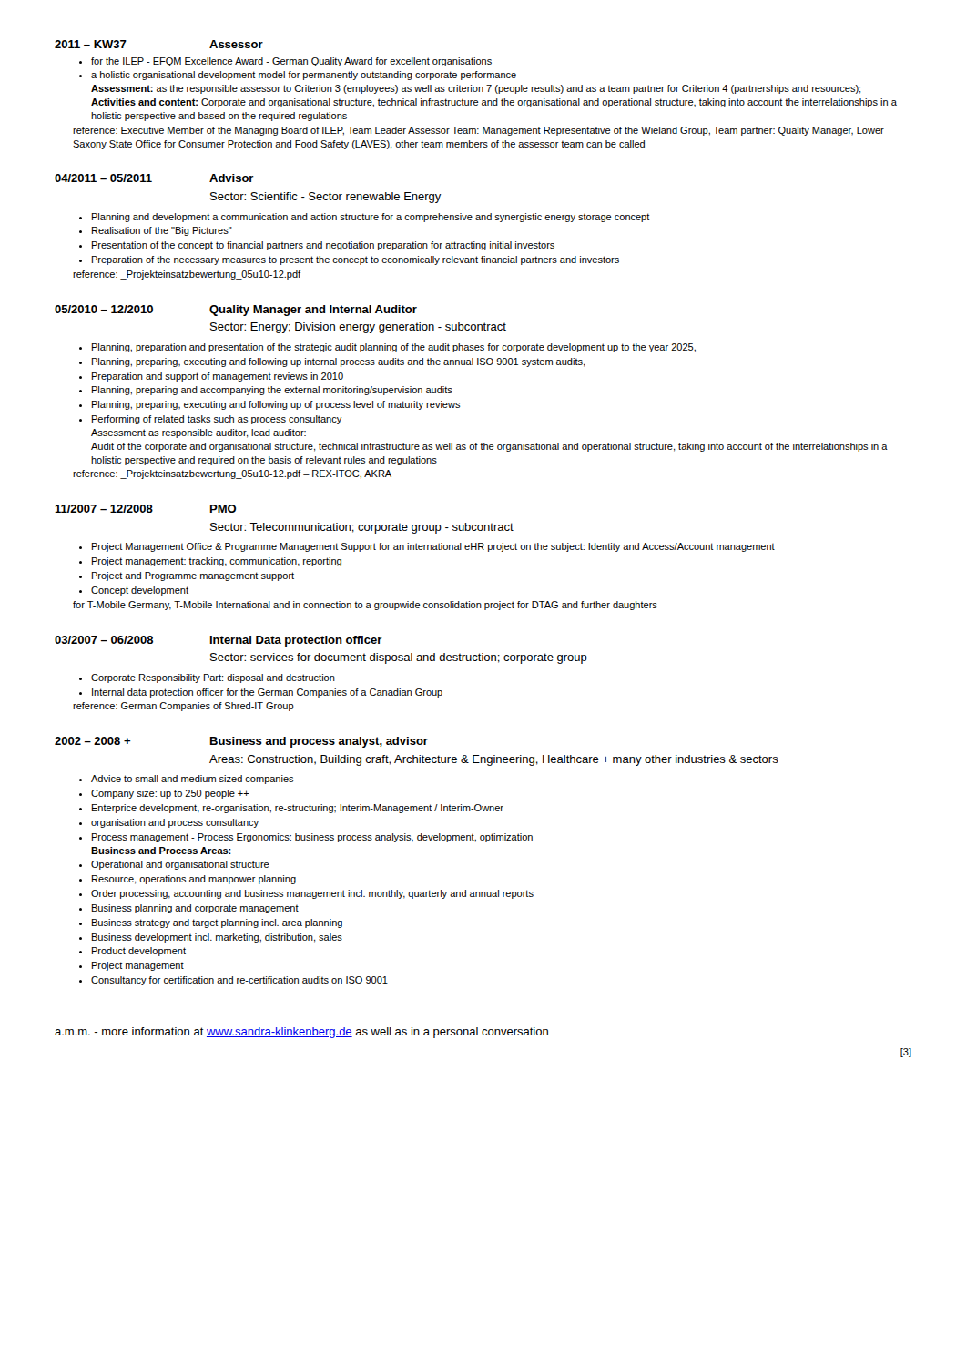2011 – KW37
Assessor
for the ILEP - EFQM Excellence Award - German Quality Award for excellent organisations
a holistic organisational development model for permanently outstanding corporate performance
Assessment: as the responsible assessor to Criterion 3 (employees) as well as criterion 7 (people results) and as a team partner for Criterion 4 (partnerships and resources);
Activities and content: Corporate and organisational structure, technical infrastructure and the organisational and operational structure, taking into account the interrelationships in a holistic perspective and based on the required regulations
reference: Executive Member of the Managing Board of ILEP, Team Leader Assessor Team: Management Representative of the Wieland Group, Team partner: Quality Manager, Lower Saxony State Office for Consumer Protection and Food Safety (LAVES), other team members of the assessor team can be called
04/2011 – 05/2011
Advisor
Sector: Scientific - Sector renewable Energy
Planning and development a communication and action structure for a comprehensive and synergistic energy storage concept
Realisation of the "Big Pictures"
Presentation of the concept to financial partners and negotiation preparation for attracting initial investors
Preparation of the necessary measures to present the concept to economically relevant financial partners and investors
reference: _Projekteinsatzbewertung_05u10-12.pdf
05/2010 – 12/2010
Quality Manager and Internal Auditor
Sector: Energy; Division energy generation - subcontract
Planning, preparation and presentation of the strategic audit planning of the audit phases for corporate development up to the year 2025,
Planning, preparing, executing and following up internal process audits and the annual ISO 9001 system audits,
Preparation and support of management reviews in 2010
Planning, preparing and accompanying the external monitoring/supervision audits
Planning, preparing, executing and following up of process level of maturity reviews
Performing of related tasks such as process consultancy
Assessment as responsible auditor, lead auditor:
Audit of the corporate and organisational structure, technical infrastructure as well as of the organisational and operational structure, taking into account of the interrelationships in a holistic perspective and required on the basis of relevant rules and regulations
reference: _Projekteinsatzbewertung_05u10-12.pdf – REX-ITOC, AKRA
11/2007 – 12/2008
PMO
Sector: Telecommunication; corporate group - subcontract
Project Management Office & Programme Management Support for an international eHR project on the subject: Identity and Access/Account management
Project management: tracking, communication, reporting
Project and Programme management support
Concept development
for T-Mobile Germany, T-Mobile International and in connection to a groupwide consolidation project for DTAG and further daughters
03/2007 – 06/2008
Internal Data protection officer
Sector: services for document disposal and destruction; corporate group
Corporate Responsibility Part: disposal and destruction
Internal data protection officer for the German Companies of a Canadian Group
reference: German Companies of Shred-IT Group
2002 – 2008 +
Business and process analyst, advisor
Areas: Construction, Building craft, Architecture & Engineering, Healthcare + many other industries & sectors
Advice to small and medium sized companies
Company size: up to 250 people ++
Enterprice development, re-organisation, re-structuring; Interim-Management / Interim-Owner
organisation and process consultancy
Process management - Process Ergonomics: business process analysis, development, optimization
Business and Process Areas:
Operational and organisational structure
Resource, operations and manpower planning
Order processing, accounting and business management incl. monthly, quarterly and annual reports
Business planning and corporate management
Business strategy and target planning incl. area planning
Business development incl. marketing, distribution, sales
Product development
Project management
Consultancy for certification and re-certification audits on ISO 9001
a.m.m. - more information at www.sandra-klinkenberg.de as well as in a personal conversation
[3]